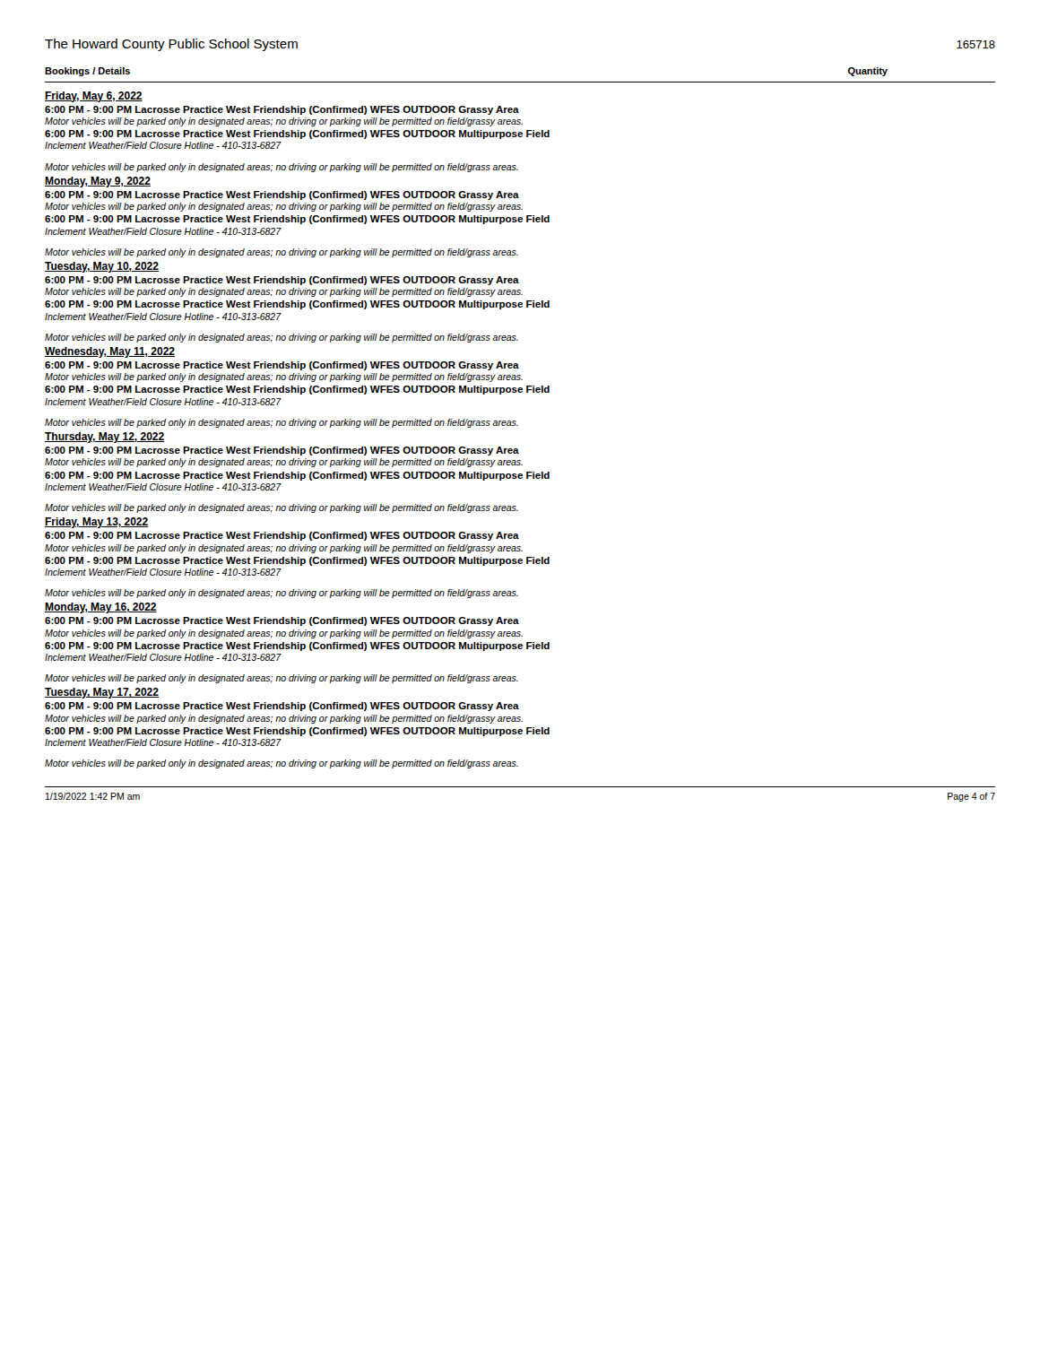The Howard County Public School System
165718
Bookings / Details
Quantity
Friday, May 6, 2022
6:00 PM - 9:00 PM Lacrosse Practice West Friendship (Confirmed) WFES OUTDOOR Grassy Area
Motor vehicles will be parked only in designated areas; no driving or parking will be permitted on field/grassy areas.
6:00 PM - 9:00 PM Lacrosse Practice West Friendship (Confirmed) WFES OUTDOOR Multipurpose Field
Inclement Weather/Field Closure Hotline - 410-313-6827
Motor vehicles will be parked only in designated areas; no driving or parking will be permitted on field/grass areas.
Monday, May 9, 2022
6:00 PM - 9:00 PM Lacrosse Practice West Friendship (Confirmed) WFES OUTDOOR Grassy Area
Motor vehicles will be parked only in designated areas; no driving or parking will be permitted on field/grassy areas.
6:00 PM - 9:00 PM Lacrosse Practice West Friendship (Confirmed) WFES OUTDOOR Multipurpose Field
Inclement Weather/Field Closure Hotline - 410-313-6827
Motor vehicles will be parked only in designated areas; no driving or parking will be permitted on field/grass areas.
Tuesday, May 10, 2022
6:00 PM - 9:00 PM Lacrosse Practice West Friendship (Confirmed) WFES OUTDOOR Grassy Area
Motor vehicles will be parked only in designated areas; no driving or parking will be permitted on field/grassy areas.
6:00 PM - 9:00 PM Lacrosse Practice West Friendship (Confirmed) WFES OUTDOOR Multipurpose Field
Inclement Weather/Field Closure Hotline - 410-313-6827
Motor vehicles will be parked only in designated areas; no driving or parking will be permitted on field/grass areas.
Wednesday, May 11, 2022
6:00 PM - 9:00 PM Lacrosse Practice West Friendship (Confirmed) WFES OUTDOOR Grassy Area
Motor vehicles will be parked only in designated areas; no driving or parking will be permitted on field/grassy areas.
6:00 PM - 9:00 PM Lacrosse Practice West Friendship (Confirmed) WFES OUTDOOR Multipurpose Field
Inclement Weather/Field Closure Hotline - 410-313-6827
Motor vehicles will be parked only in designated areas; no driving or parking will be permitted on field/grass areas.
Thursday, May 12, 2022
6:00 PM - 9:00 PM Lacrosse Practice West Friendship (Confirmed) WFES OUTDOOR Grassy Area
Motor vehicles will be parked only in designated areas; no driving or parking will be permitted on field/grassy areas.
6:00 PM - 9:00 PM Lacrosse Practice West Friendship (Confirmed) WFES OUTDOOR Multipurpose Field
Inclement Weather/Field Closure Hotline - 410-313-6827
Motor vehicles will be parked only in designated areas; no driving or parking will be permitted on field/grass areas.
Friday, May 13, 2022
6:00 PM - 9:00 PM Lacrosse Practice West Friendship (Confirmed) WFES OUTDOOR Grassy Area
Motor vehicles will be parked only in designated areas; no driving or parking will be permitted on field/grassy areas.
6:00 PM - 9:00 PM Lacrosse Practice West Friendship (Confirmed) WFES OUTDOOR Multipurpose Field
Inclement Weather/Field Closure Hotline - 410-313-6827
Motor vehicles will be parked only in designated areas; no driving or parking will be permitted on field/grass areas.
Monday, May 16, 2022
6:00 PM - 9:00 PM Lacrosse Practice West Friendship (Confirmed) WFES OUTDOOR Grassy Area
Motor vehicles will be parked only in designated areas; no driving or parking will be permitted on field/grassy areas.
6:00 PM - 9:00 PM Lacrosse Practice West Friendship (Confirmed) WFES OUTDOOR Multipurpose Field
Inclement Weather/Field Closure Hotline - 410-313-6827
Motor vehicles will be parked only in designated areas; no driving or parking will be permitted on field/grass areas.
Tuesday, May 17, 2022
6:00 PM - 9:00 PM Lacrosse Practice West Friendship (Confirmed) WFES OUTDOOR Grassy Area
Motor vehicles will be parked only in designated areas; no driving or parking will be permitted on field/grassy areas.
6:00 PM - 9:00 PM Lacrosse Practice West Friendship (Confirmed) WFES OUTDOOR Multipurpose Field
Inclement Weather/Field Closure Hotline - 410-313-6827
Motor vehicles will be parked only in designated areas; no driving or parking will be permitted on field/grass areas.
1/19/2022 1:42 PM am
Page 4 of 7